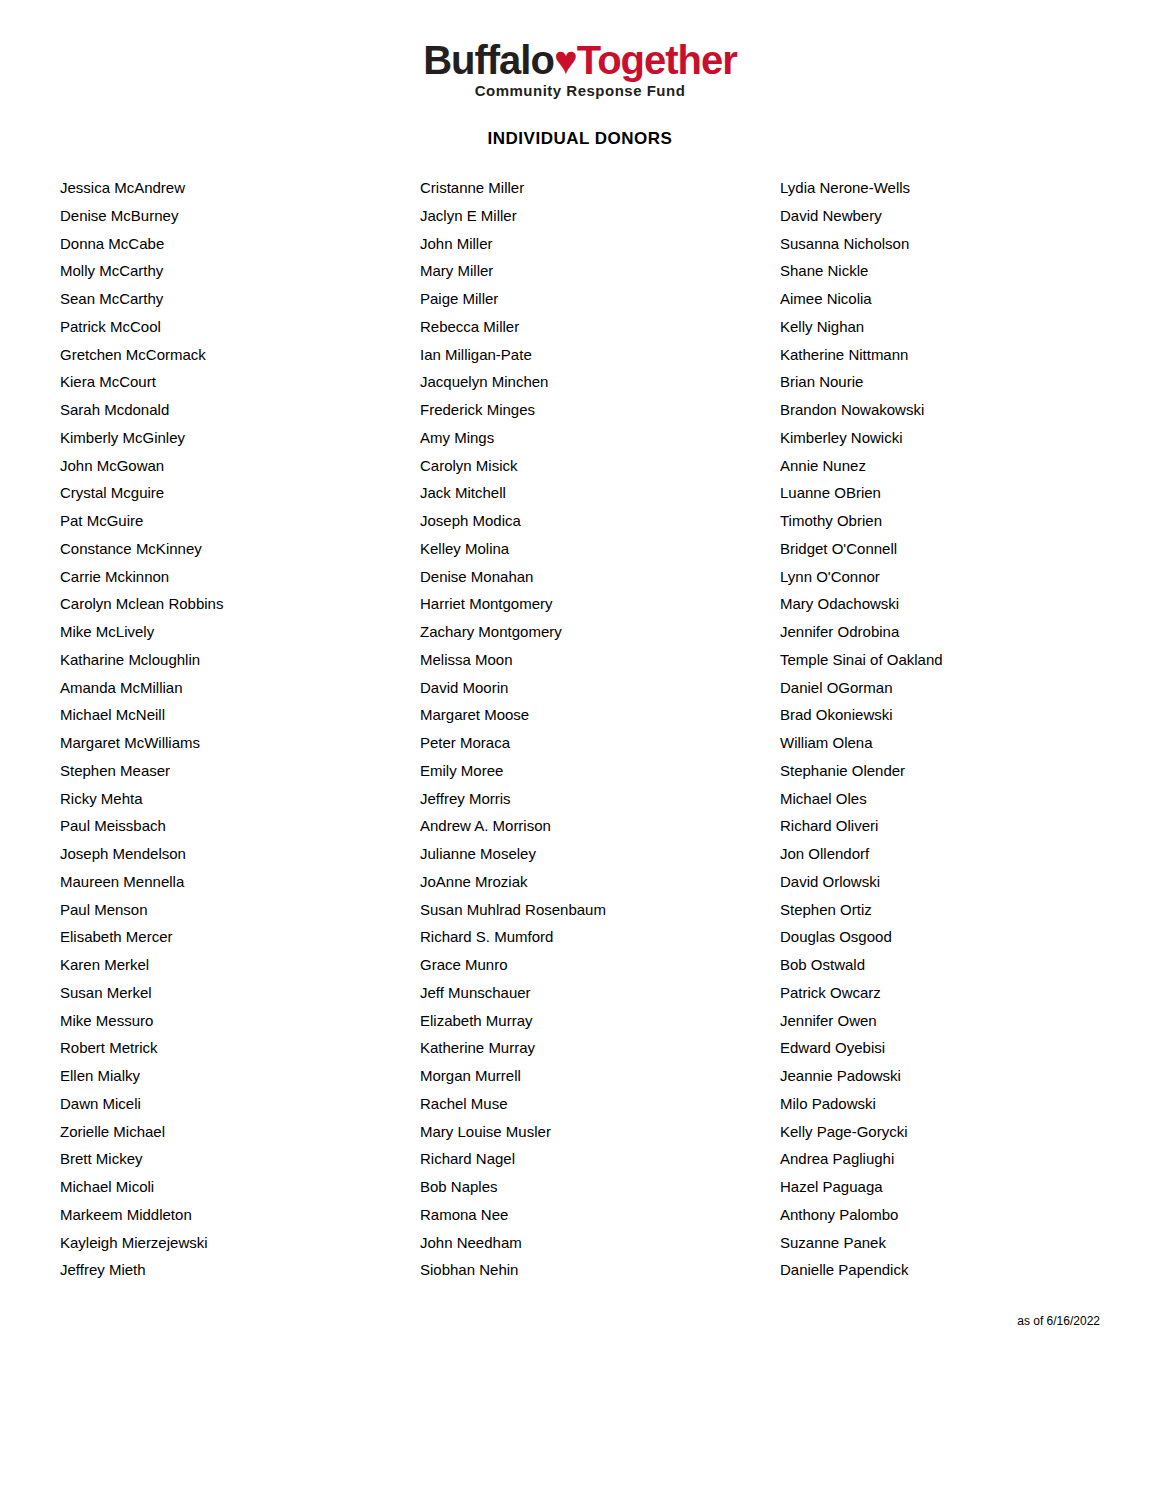Buffalo♥Together
Community Response Fund
INDIVIDUAL DONORS
Jessica McAndrew
Denise McBurney
Donna McCabe
Molly McCarthy
Sean McCarthy
Patrick McCool
Gretchen McCormack
Kiera McCourt
Sarah Mcdonald
Kimberly McGinley
John McGowan
Crystal Mcguire
Pat McGuire
Constance McKinney
Carrie Mckinnon
Carolyn Mclean Robbins
Mike McLively
Katharine Mcloughlin
Amanda McMillian
Michael McNeill
Margaret McWilliams
Stephen Measer
Ricky Mehta
Paul Meissbach
Joseph Mendelson
Maureen Mennella
Paul Menson
Elisabeth Mercer
Karen Merkel
Susan Merkel
Mike Messuro
Robert Metrick
Ellen Mialky
Dawn Miceli
Zorielle Michael
Brett Mickey
Michael Micoli
Markeem Middleton
Kayleigh Mierzejewski
Jeffrey Mieth
Cristanne Miller
Jaclyn E Miller
John Miller
Mary Miller
Paige Miller
Rebecca Miller
Ian Milligan-Pate
Jacquelyn Minchen
Frederick Minges
Amy Mings
Carolyn Misick
Jack Mitchell
Joseph Modica
Kelley Molina
Denise Monahan
Harriet Montgomery
Zachary Montgomery
Melissa Moon
David Moorin
Margaret Moose
Peter Moraca
Emily Moree
Jeffrey Morris
Andrew A. Morrison
Julianne Moseley
JoAnne Mroziak
Susan Muhlrad Rosenbaum
Richard S. Mumford
Grace Munro
Jeff Munschauer
Elizabeth Murray
Katherine Murray
Morgan Murrell
Rachel Muse
Mary Louise Musler
Richard Nagel
Bob Naples
Ramona Nee
John Needham
Siobhan Nehin
Lydia Nerone-Wells
David Newbery
Susanna Nicholson
Shane Nickle
Aimee Nicolia
Kelly Nighan
Katherine Nittmann
Brian Nourie
Brandon Nowakowski
Kimberley Nowicki
Annie Nunez
Luanne OBrien
Timothy Obrien
Bridget O'Connell
Lynn O'Connor
Mary Odachowski
Jennifer Odrobina
Temple Sinai of Oakland
Daniel OGorman
Brad Okoniewski
William Olena
Stephanie Olender
Michael Oles
Richard Oliveri
Jon Ollendorf
David Orlowski
Stephen Ortiz
Douglas Osgood
Bob Ostwald
Patrick Owcarz
Jennifer Owen
Edward Oyebisi
Jeannie Padowski
Milo Padowski
Kelly Page-Gorycki
Andrea Pagliughi
Hazel Paguaga
Anthony Palombo
Suzanne Panek
Danielle Papendick
as of 6/16/2022